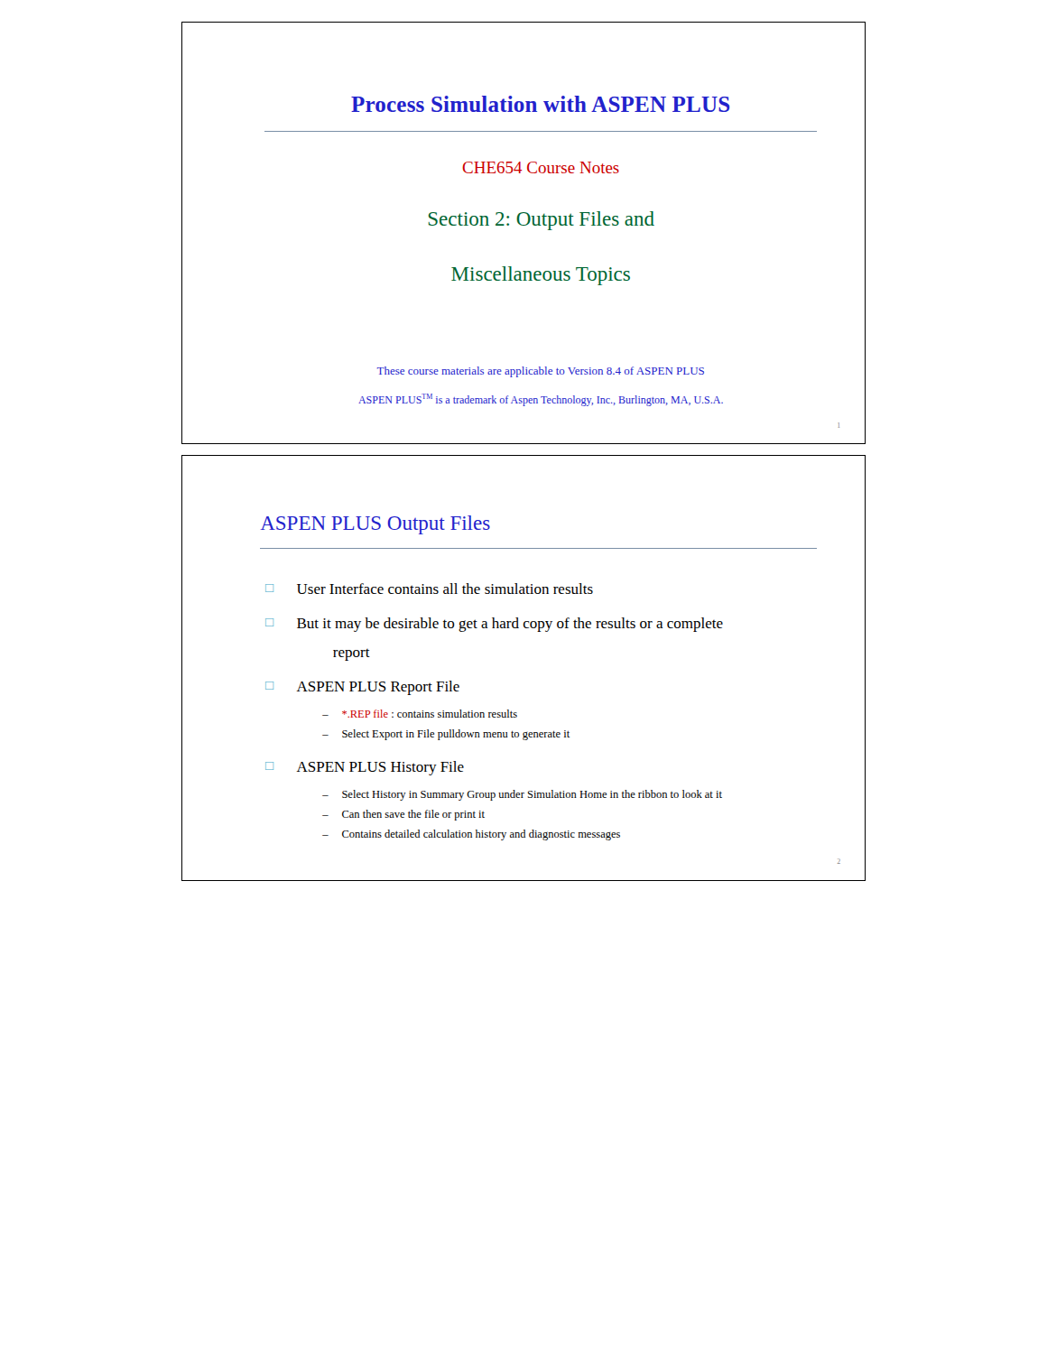Process Simulation with ASPEN PLUS
CHE654 Course Notes
Section 2: Output Files and
Miscellaneous Topics
These course materials are applicable to Version 8.4 of ASPEN PLUS
ASPEN PLUSTM is a trademark of Aspen Technology, Inc., Burlington, MA, U.S.A.
1
ASPEN PLUS Output Files
User Interface contains all the simulation results
But it may be desirable to get a hard copy of the results or a complete report
ASPEN PLUS Report File
*.REP file : contains simulation results
Select Export in File pulldown menu to generate it
ASPEN PLUS History File
Select History in Summary Group under Simulation Home in the ribbon to look at it
Can then save the file or print it
Contains detailed calculation history and diagnostic messages
2